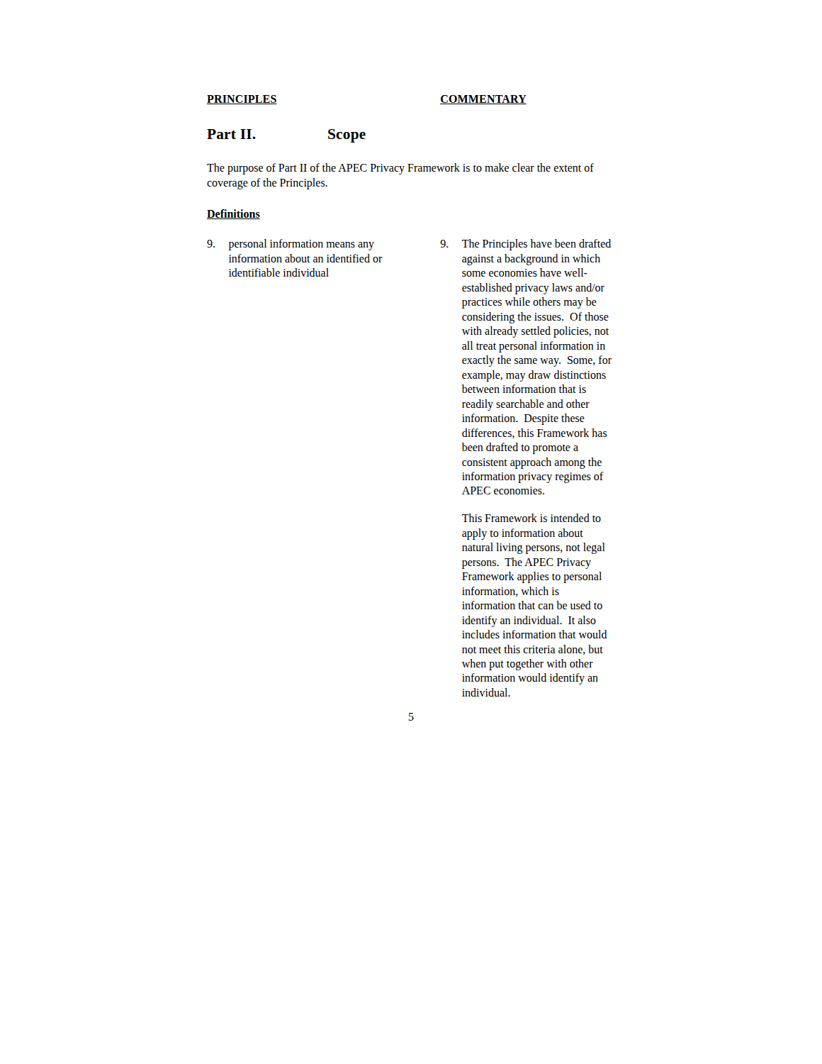PRINCIPLES
COMMENTARY
Part II. Scope
The purpose of Part II of the APEC Privacy Framework is to make clear the extent of coverage of the Principles.
Definitions
9.
personal information means any information about an identified or identifiable individual
9.
The Principles have been drafted against a background in which some economies have well-established privacy laws and/or practices while others may be considering the issues. Of those with already settled policies, not all treat personal information in exactly the same way. Some, for example, may draw distinctions between information that is readily searchable and other information. Despite these differences, this Framework has been drafted to promote a consistent approach among the information privacy regimes of APEC economies.
This Framework is intended to apply to information about natural living persons, not legal persons. The APEC Privacy Framework applies to personal information, which is information that can be used to identify an individual. It also includes information that would not meet this criteria alone, but when put together with other information would identify an individual.
5